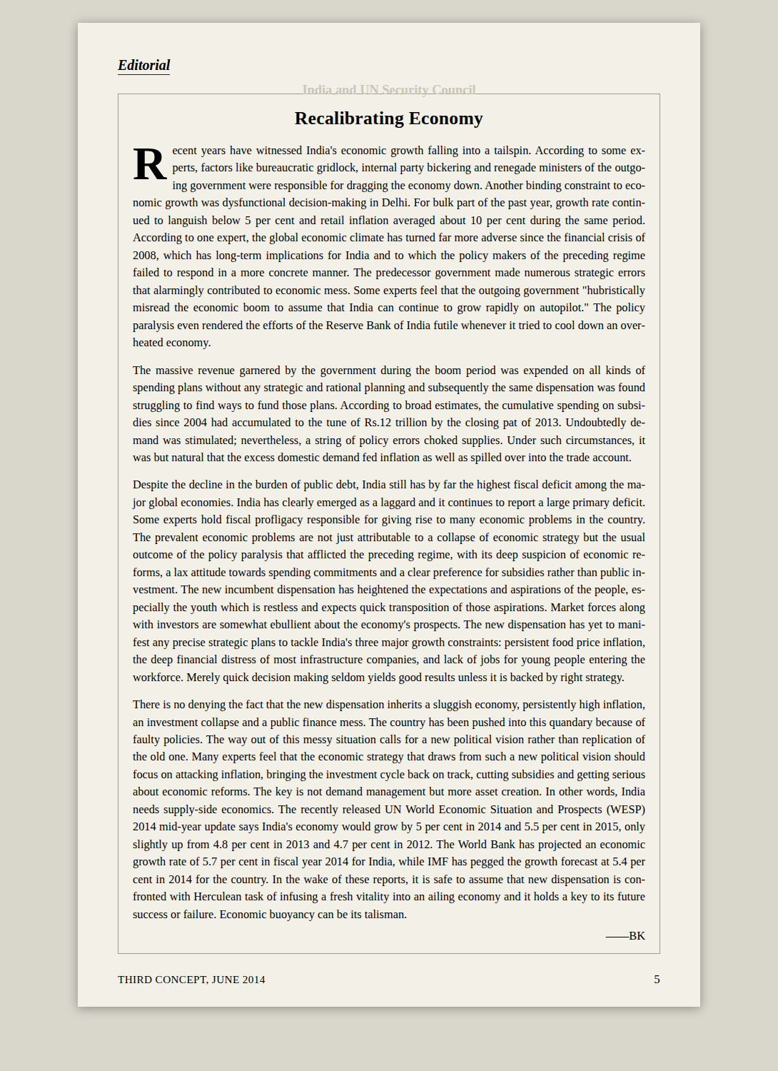Editorial
India and UN Security Council
Recalibrating Economy
Recent years have witnessed India's economic growth falling into a tailspin. According to some experts, factors like bureaucratic gridlock, internal party bickering and renegade ministers of the outgoing government were responsible for dragging the economy down. Another binding constraint to economic growth was dysfunctional decision-making in Delhi. For bulk part of the past year, growth rate continued to languish below 5 per cent and retail inflation averaged about 10 per cent during the same period. According to one expert, the global economic climate has turned far more adverse since the financial crisis of 2008, which has long-term implications for India and to which the policy makers of the preceding regime failed to respond in a more concrete manner. The predecessor government made numerous strategic errors that alarmingly contributed to economic mess. Some experts feel that the outgoing government "hubristically misread the economic boom to assume that India can continue to grow rapidly on autopilot." The policy paralysis even rendered the efforts of the Reserve Bank of India futile whenever it tried to cool down an overheated economy.
The massive revenue garnered by the government during the boom period was expended on all kinds of spending plans without any strategic and rational planning and subsequently the same dispensation was found struggling to find ways to fund those plans. According to broad estimates, the cumulative spending on subsidies since 2004 had accumulated to the tune of Rs.12 trillion by the closing pat of 2013. Undoubtedly demand was stimulated; nevertheless, a string of policy errors choked supplies. Under such circumstances, it was but natural that the excess domestic demand fed inflation as well as spilled over into the trade account.
Despite the decline in the burden of public debt, India still has by far the highest fiscal deficit among the major global economies. India has clearly emerged as a laggard and it continues to report a large primary deficit. Some experts hold fiscal profligacy responsible for giving rise to many economic problems in the country. The prevalent economic problems are not just attributable to a collapse of economic strategy but the usual outcome of the policy paralysis that afflicted the preceding regime, with its deep suspicion of economic reforms, a lax attitude towards spending commitments and a clear preference for subsidies rather than public investment. The new incumbent dispensation has heightened the expectations and aspirations of the people, especially the youth which is restless and expects quick transposition of those aspirations. Market forces along with investors are somewhat ebullient about the economy's prospects. The new dispensation has yet to manifest any precise strategic plans to tackle India's three major growth constraints: persistent food price inflation, the deep financial distress of most infrastructure companies, and lack of jobs for young people entering the workforce. Merely quick decision making seldom yields good results unless it is backed by right strategy.
There is no denying the fact that the new dispensation inherits a sluggish economy, persistently high inflation, an investment collapse and a public finance mess. The country has been pushed into this quandary because of faulty policies. The way out of this messy situation calls for a new political vision rather than replication of the old one. Many experts feel that the economic strategy that draws from such a new political vision should focus on attacking inflation, bringing the investment cycle back on track, cutting subsidies and getting serious about economic reforms. The key is not demand management but more asset creation. In other words, India needs supply-side economics. The recently released UN World Economic Situation and Prospects (WESP) 2014 mid-year update says India's economy would grow by 5 per cent in 2014 and 5.5 per cent in 2015, only slightly up from 4.8 per cent in 2013 and 4.7 per cent in 2012. The World Bank has projected an economic growth rate of 5.7 per cent in fiscal year 2014 for India, while IMF has pegged the growth forecast at 5.4 per cent in 2014 for the country. In the wake of these reports, it is safe to assume that new dispensation is confronted with Herculean task of infusing a fresh vitality into an ailing economy and it holds a key to its future success or failure. Economic buoyancy can be its talisman.
——BK
THIRD CONCEPT, JUNE 2014 5